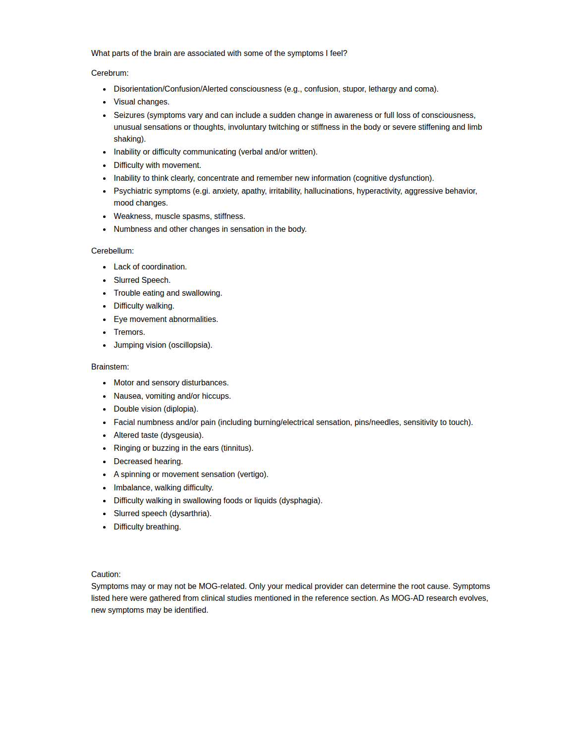What parts of the brain are associated with some of the symptoms I feel?
Cerebrum:
Disorientation/Confusion/Alerted consciousness (e.g., confusion, stupor, lethargy and coma).
Visual changes.
Seizures (symptoms vary and can include a sudden change in awareness or full loss of consciousness, unusual sensations or thoughts, involuntary twitching or stiffness in the body or severe stiffening and limb shaking).
Inability or difficulty communicating (verbal and/or written).
Difficulty with movement.
Inability to think clearly, concentrate and remember new information (cognitive dysfunction).
Psychiatric symptoms (e.gi. anxiety, apathy, irritability, hallucinations, hyperactivity, aggressive behavior, mood changes.
Weakness, muscle spasms, stiffness.
Numbness and other changes in sensation in the body.
Cerebellum:
Lack of coordination.
Slurred Speech.
Trouble eating and swallowing.
Difficulty walking.
Eye movement abnormalities.
Tremors.
Jumping vision (oscillopsia).
Brainstem:
Motor and sensory disturbances.
Nausea, vomiting and/or hiccups.
Double vision (diplopia).
Facial numbness and/or pain (including burning/electrical sensation, pins/needles, sensitivity to touch).
Altered taste (dysgeusia).
Ringing or buzzing in the ears (tinnitus).
Decreased hearing.
A spinning or movement sensation (vertigo).
Imbalance, walking difficulty.
Difficulty walking in swallowing foods or liquids (dysphagia).
Slurred speech (dysarthria).
Difficulty breathing.
Caution:
Symptoms may or may not be MOG-related. Only your medical provider can determine the root cause. Symptoms listed here were gathered from clinical studies mentioned in the reference section. As MOG-AD research evolves, new symptoms may be identified.